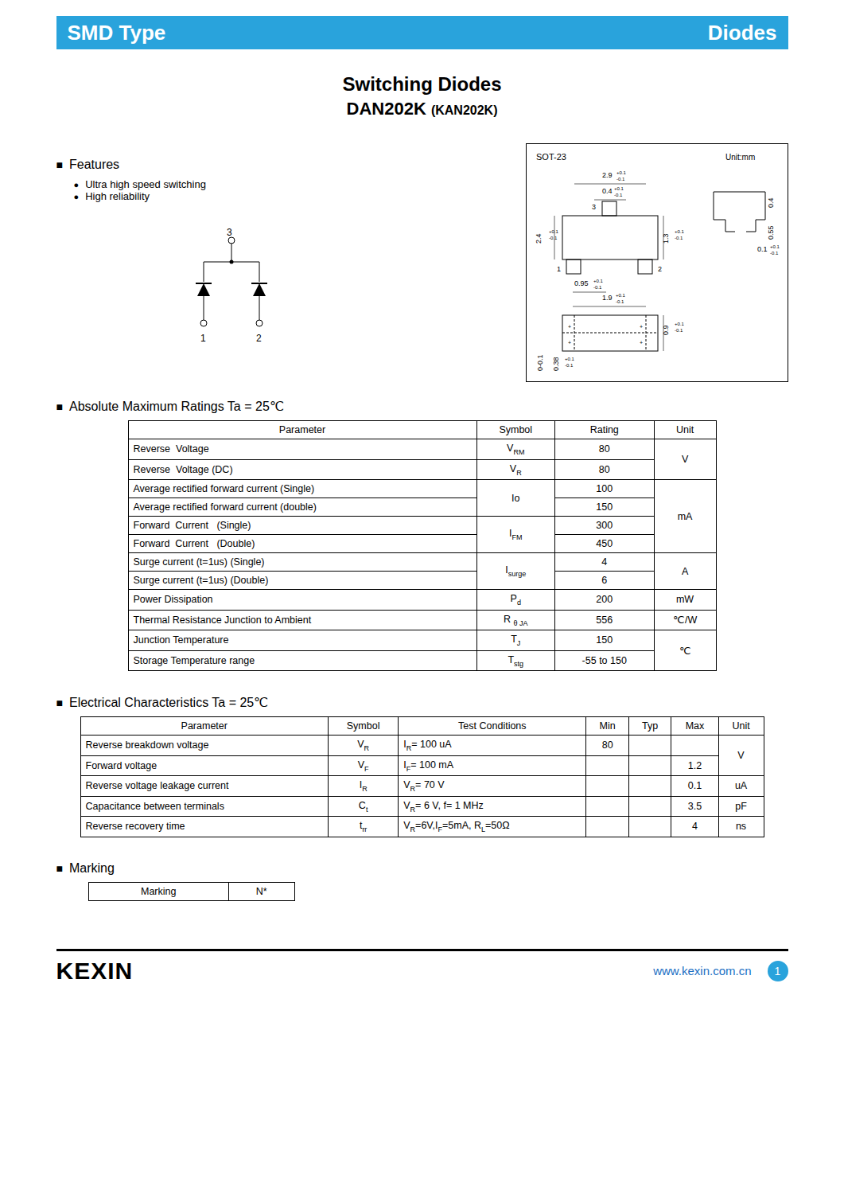SMD Type
Diodes
Switching Diodes
DAN202K (KAN202K)
Features
Ultra high speed switching
High reliability
3 1 2
SOT-23 Unit:mm 2.9 +0.1 -0.1 0.4 +0.1 -0.1 3 1 2 2.4 +0.1 -0.1 1.3 +0.1 -0.1 0.95 +0.1 -0.1 1.9 +0.1 -0.1 0.4 0.55 0.1 +0.1 -0.1 + + + + 0.9 +0.1 -0.1 0-0.1 0.38 +0.1 -0.1
Absolute Maximum Ratings Ta = 25℃
| Parameter | Symbol | Rating | Unit |
| --- | --- | --- | --- |
| Reverse Voltage | V RM | 80 | V |
| Reverse Voltage (DC) | V R | 80 |
| Average rectified forward current (Single) | Io | 100 | mA |
| Average rectified forward current (double) | 150 |
| Forward Current (Single) | I FM | 300 |
| Forward Current (Double) | 450 |
| Surge current (t=1us) (Single) | I surge | 4 | A |
| Surge current (t=1us) (Double) | 6 |
| Power Dissipation | P d | 200 | mW |
| Thermal Resistance Junction to Ambient | R θ JA | 556 | ℃/W |
| Junction Temperature | T J | 150 | ℃ |
| Storage Temperature range | T stg | -55 to 150 |
Electrical Characteristics Ta = 25℃
| Parameter | Symbol | Test Conditions | Min | Typ | Max | Unit |
| --- | --- | --- | --- | --- | --- | --- |
| Reverse breakdown voltage | V R | I R = 100 uA | 80 | | | V |
| Forward voltage | V F | I F = 100 mA | | | 1.2 |
| Reverse voltage leakage current | I R | V R = 70 V | | | 0.1 | uA |
| Capacitance between terminals | C t | V R = 6 V, f= 1 MHz | | | 3.5 | pF |
| Reverse recovery time | t rr | V R =6V,I F =5mA, R L =50Ω | | | 4 | ns |
Marking
| Marking | N* |
KEXIN
www.kexin.com.cn
1